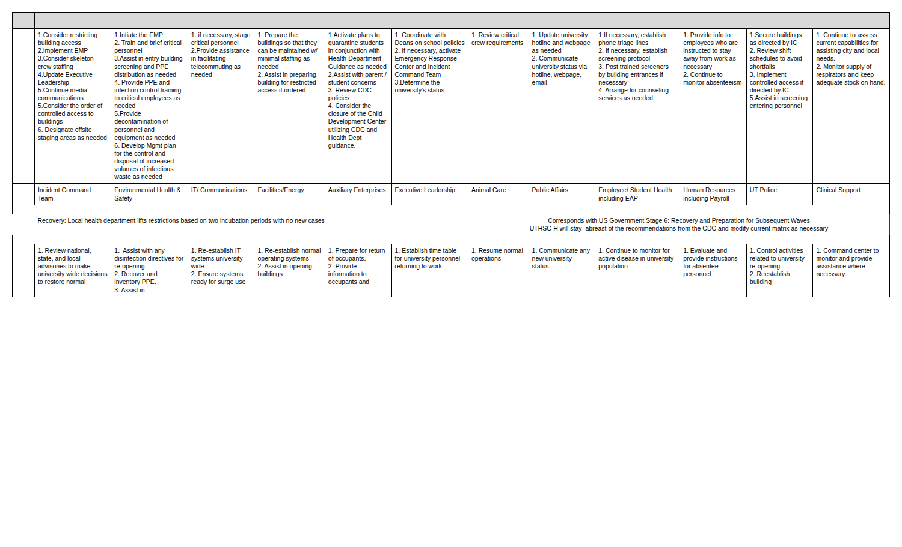| | 1.Consider restricting building access 2.Implement EMP 3.Consider skeleton crew staffing 4.Update Executive Leadership 5.Continue media communications 5.Consider the order of controlled access to buildings 6. Designate offsite staging areas as needed | 1.Intiate the EMP 2. Train and brief critical personnel 3.Assist in entry building screening and PPE distribution as needed 4. Provide PPE and infection control training to critical employees as needed 5.Provide decontamination of personnel and equipment as needed 6. Develop Mgmt plan for the control and disposal of increased volumes of infectious waste as needed | 1. if necessary, stage critical personnel 2.Provide assistance in facilitating telecommuting as needed | 1. Prepare the buildings so that they can be maintained w/ minimal staffing as needed 2. Assist in preparing building for restricted access if ordered | 1.Activate plans to quarantine students in conjunction with Health Department Guidance as needed 2.Assist with parent / student concerns 3. Review CDC policies 4. Consider the closure of the Child Development Center utilizing CDC and Health Dept guidance. | 1. Coordinate with Deans on school policies 2. If necessary, activate Emergency Response Center and Incident Command Team 3.Determine the university's status | 1. Review critical crew requirements | 1. Update university hotline and webpage as needed 2. Communicate university status via hotline, webpage, email | 1.If necessary, establish phone triage lines 2. If necessary, establish screening protocol 3. Post trained screeners by building entrances if necessary 4. Arrange for counseling services as needed | 1. Provide info to employees who are instructed to stay away from work as necessary 2. Continue to monitor absenteeism | 1.Secure buildings as directed by IC 2. Review shift schedules to avoid shortfalls 3. Implement controlled access if directed by IC. 5.Assist in screening entering personnel | 1. Continue to assess current capabilities for assisting city and local needs. 2. Monitor supply of respirators and keep adequate stock on hand. |
| | Incident Command Team | Environmental Health & Safety | IT/ Communications | Facilities/Energy | Auxiliary Enterprises | Executive Leadership | Animal Care | Public Affairs | Employee/ Student Health including EAP | Human Resources including Payroll | UT Police | Clinical Support |
| | Recovery: Local health department lifts restrictions based on two incubation periods with no new cases | Corresponds with US Government Stage 6: Recovery and Preparation for Subsequent Waves UTHSC-H will stay abreast of the recommendations from the CDC and modify current matrix as necessary |
| | 1. Review national, state, and local advisories to make university wide decisions to restore normal | 1. Assist with any disinfection directives for re-opening 2. Recover and inventory PPE. 3. Assist in | 1. Re-establish IT systems university wide 2. Ensure systems ready for surge use | 1. Re-establish normal operating systems 2. Assist in opening buildings | 1. Prepare for return of occupants. 2. Provide information to occupants and | 1. Establish time table for university personnel returning to work | 1. Resume normal operations | 1. Communicate any new university status. | 1. Continue to monitor for active disease in university population | 1. Evaluate and provide instructions for absentee personnel | 1. Control activities related to university re-opening. 2. Reestablish building | 1. Command center to monitor and provide assistance where necessary. |